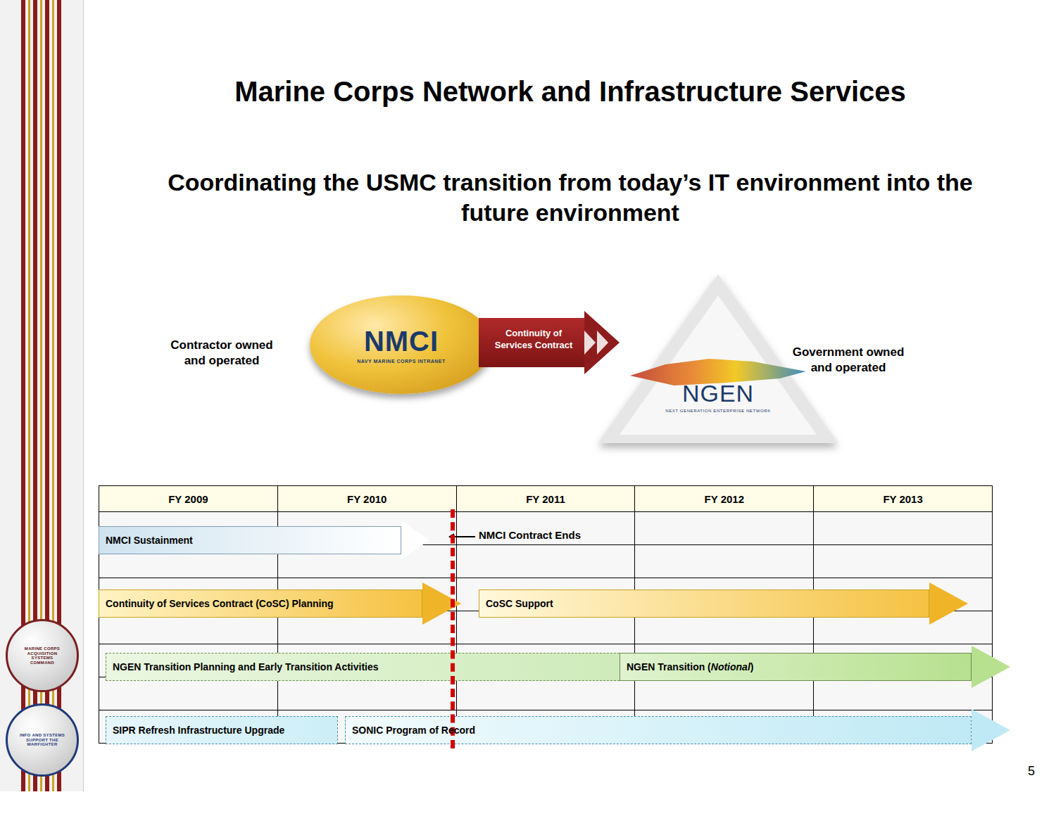MARINE CORPS
ACQUISITION
SYSTEMS
COMMAND
INFO AND SYSTEMS
SUPPORT THE
WARFIGHTER
Marine Corps Network and Infrastructure Services
Coordinating the USMC transition from today’s IT environment into the future environment
Contractor owned
and operated
NMCI
NAVY MARINE CORPS INTRANET
Continuity of
Services Contract
NGEN
NEXT GENERATION ENTERPRISE NETWORK
Government owned
and operated
| FY 2009 | FY 2010 | FY 2011 | FY 2012 | FY 2013 |
| --- | --- | --- | --- | --- |
NMCI Sustainment
NMCI Contract Ends
Continuity of Services Contract (CoSC) Planning
CoSC Support
NGEN Transition Planning and Early Transition Activities
NGEN Transition (Notional)
SIPR Refresh Infrastructure Upgrade
SONIC Program of Record
5